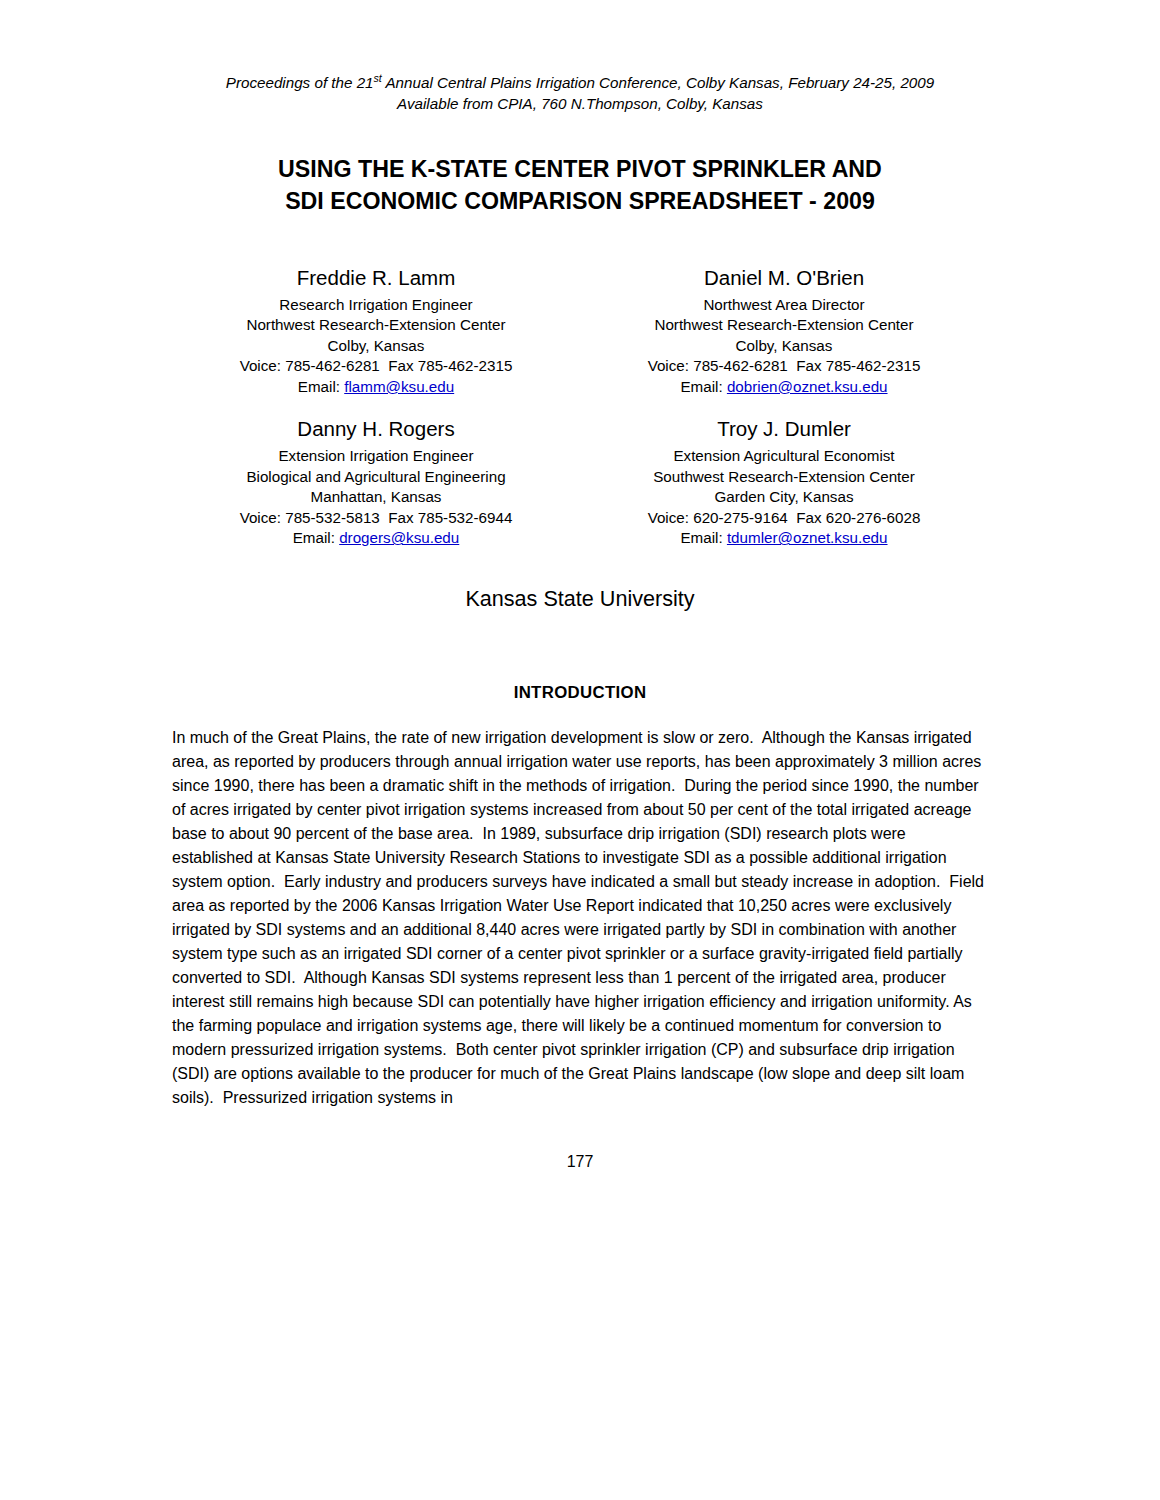Proceedings of the 21st Annual Central Plains Irrigation Conference, Colby Kansas, February 24-25, 2009
Available from CPIA, 760 N.Thompson, Colby, Kansas
USING THE K-STATE CENTER PIVOT SPRINKLER AND
SDI ECONOMIC COMPARISON SPREADSHEET - 2009
| Freddie R. Lamm Research Irrigation Engineer Northwest Research-Extension Center Colby, Kansas Voice: 785-462-6281 Fax 785-462-2315 Email: flamm@ksu.edu | Daniel M. O'Brien Northwest Area Director Northwest Research-Extension Center Colby, Kansas Voice: 785-462-6281 Fax 785-462-2315 Email: dobrien@oznet.ksu.edu |
| Danny H. Rogers Extension Irrigation Engineer Biological and Agricultural Engineering Manhattan, Kansas Voice: 785-532-5813 Fax 785-532-6944 Email: drogers@ksu.edu | Troy J. Dumler Extension Agricultural Economist Southwest Research-Extension Center Garden City, Kansas Voice: 620-275-9164 Fax 620-276-6028 Email: tdumler@oznet.ksu.edu |
Kansas State University
INTRODUCTION
In much of the Great Plains, the rate of new irrigation development is slow or zero. Although the Kansas irrigated area, as reported by producers through annual irrigation water use reports, has been approximately 3 million acres since 1990, there has been a dramatic shift in the methods of irrigation. During the period since 1990, the number of acres irrigated by center pivot irrigation systems increased from about 50 per cent of the total irrigated acreage base to about 90 percent of the base area. In 1989, subsurface drip irrigation (SDI) research plots were established at Kansas State University Research Stations to investigate SDI as a possible additional irrigation system option. Early industry and producers surveys have indicated a small but steady increase in adoption. Field area as reported by the 2006 Kansas Irrigation Water Use Report indicated that 10,250 acres were exclusively irrigated by SDI systems and an additional 8,440 acres were irrigated partly by SDI in combination with another system type such as an irrigated SDI corner of a center pivot sprinkler or a surface gravity-irrigated field partially converted to SDI. Although Kansas SDI systems represent less than 1 percent of the irrigated area, producer interest still remains high because SDI can potentially have higher irrigation efficiency and irrigation uniformity. As the farming populace and irrigation systems age, there will likely be a continued momentum for conversion to modern pressurized irrigation systems. Both center pivot sprinkler irrigation (CP) and subsurface drip irrigation (SDI) are options available to the producer for much of the Great Plains landscape (low slope and deep silt loam soils). Pressurized irrigation systems in
177